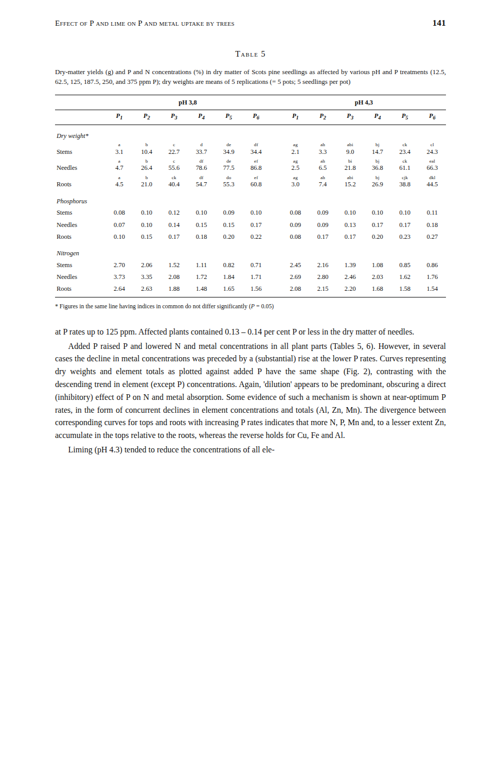Effect of P and lime on P and metal uptake by trees 141
Table 5
Dry-matter yields (g) and P and N concentrations (%) in dry matter of Scots pine seedlings as affected by various pH and P treatments (12.5, 62.5, 125, 187.5, 250, and 375 ppm P); dry weights are means of 5 replications (= 5 pots; 5 seedlings per pot)
| | pH 3,8 | | pH 4,3 |
| --- | --- | --- | --- |
| | P 1 | P 2 | P 3 | P 4 | P 5 | P 6 | | P 1 | P 2 | P 3 | P 4 | P 5 | P 6 |
| Dry weight* |
| Stems | a 3.1 | b 10.4 | c 22.7 | d 33.7 | de 34.9 | df 34.4 | | ag 2.1 | ah 3.3 | abi 9.0 | bj 14.7 | ck 23.4 | cl 24.3 |
| Needles | a 4.7 | b 26.4 | c 55.6 | df 78.6 | de 77.5 | ef 86.8 | | ag 2.5 | ah 6.5 | bi 21.8 | bj 36.8 | ck 61.1 | eal 66.3 |
| Roots | a 4.5 | b 21.0 | ck 40.4 | df 54.7 | do 55.3 | ef 60.8 | | ag 3.0 | ah 7.4 | abi 15.2 | bj 26.9 | cjk 38.8 | dkl 44.5 |
| Phosphorus |
| Stems | 0.08 | 0.10 | 0.12 | 0.10 | 0.09 | 0.10 | | 0.08 | 0.09 | 0.10 | 0.10 | 0.10 | 0.11 |
| Needles | 0.07 | 0.10 | 0.14 | 0.15 | 0.15 | 0.17 | | 0.09 | 0.09 | 0.13 | 0.17 | 0.17 | 0.18 |
| Roots | 0.10 | 0.15 | 0.17 | 0.18 | 0.20 | 0.22 | | 0.08 | 0.17 | 0.17 | 0.20 | 0.23 | 0.27 |
| Nitrogen |
| Stems | 2.70 | 2.06 | 1.52 | 1.11 | 0.82 | 0.71 | | 2.45 | 2.16 | 1.39 | 1.08 | 0.85 | 0.86 |
| Needles | 3.73 | 3.35 | 2.08 | 1.72 | 1.84 | 1.71 | | 2.69 | 2.80 | 2.46 | 2.03 | 1.62 | 1.76 |
| Roots | 2.64 | 2.63 | 1.88 | 1.48 | 1.65 | 1.56 | | 2.08 | 2.15 | 2.20 | 1.68 | 1.58 | 1.54 |
* Figures in the same line having indices in common do not differ significantly (P = 0.05)
at P rates up to 125 ppm. Affected plants contained 0.13 – 0.14 per cent P or less in the dry matter of needles.
Added P raised P and lowered N and metal concentrations in all plant parts (Tables 5, 6). However, in several cases the decline in metal concentrations was preceded by a (substantial) rise at the lower P rates. Curves representing dry weights and element totals as plotted against added P have the same shape (Fig. 2), contrasting with the descending trend in element (except P) concentrations. Again, 'dilution' appears to be predominant, obscuring a direct (inhibitory) effect of P on N and metal absorption. Some evidence of such a mechanism is shown at near-optimum P rates, in the form of concurrent declines in element concentrations and totals (Al, Zn, Mn). The divergence between corresponding curves for tops and roots with increasing P rates indicates that more N, P, Mn and, to a lesser extent Zn, accumulate in the tops relative to the roots, whereas the reverse holds for Cu, Fe and Al.
Liming (pH 4.3) tended to reduce the concentrations of all ele-